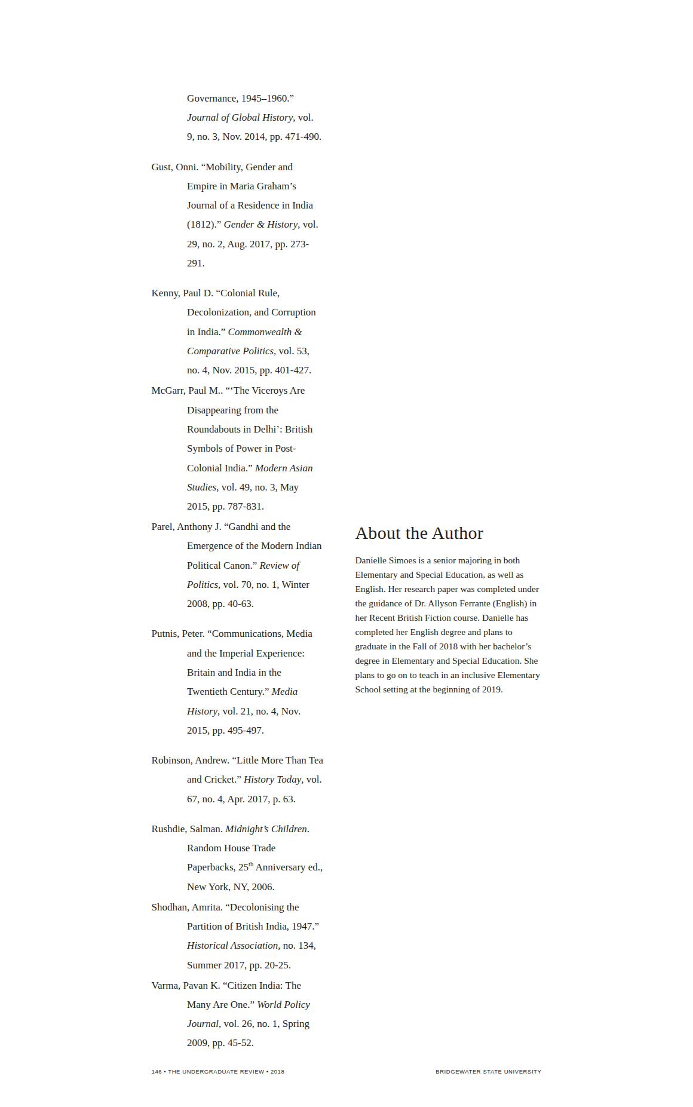Governance, 1945–1960.” Journal of Global History, vol. 9, no. 3, Nov. 2014, pp. 471-490.
Gust, Onni. “Mobility, Gender and Empire in Maria Graham’s Journal of a Residence in India (1812).” Gender & History, vol. 29, no. 2, Aug. 2017, pp. 273-291.
Kenny, Paul D. “Colonial Rule, Decolonization, and Corruption in India.” Commonwealth & Comparative Politics, vol. 53, no. 4, Nov. 2015, pp. 401-427.
McGarr, Paul M.. “‘The Viceroys Are Disappearing from the Roundabouts in Delhi’: British Symbols of Power in Post-Colonial India.” Modern Asian Studies, vol. 49, no. 3, May 2015, pp. 787-831.
Parel, Anthony J. “Gandhi and the Emergence of the Modern Indian Political Canon.” Review of Politics, vol. 70, no. 1, Winter 2008, pp. 40-63.
Putnis, Peter. “Communications, Media and the Imperial Experience: Britain and India in the Twentieth Century.” Media History, vol. 21, no. 4, Nov. 2015, pp. 495-497.
Robinson, Andrew. “Little More Than Tea and Cricket.” History Today, vol. 67, no. 4, Apr. 2017, p. 63.
Rushdie, Salman. Midnight’s Children. Random House Trade Paperbacks, 25th Anniversary ed., New York, NY, 2006.
Shodhan, Amrita. “Decolonising the Partition of British India, 1947.” Historical Association, no. 134, Summer 2017, pp. 20-25.
Varma, Pavan K. “Citizen India: The Many Are One.” World Policy Journal, vol. 26, no. 1, Spring 2009, pp. 45-52.
About the Author
Danielle Simoes is a senior majoring in both Elementary and Special Education, as well as English. Her research paper was completed under the guidance of Dr. Allyson Ferrante (English) in her Recent British Fiction course. Danielle has completed her English degree and plans to graduate in the Fall of 2018 with her bachelor’s degree in Elementary and Special Education. She plans to go on to teach in an inclusive Elementary School setting at the beginning of 2019.
146 • The Undergraduate Review • 2018 Bridgewater State University